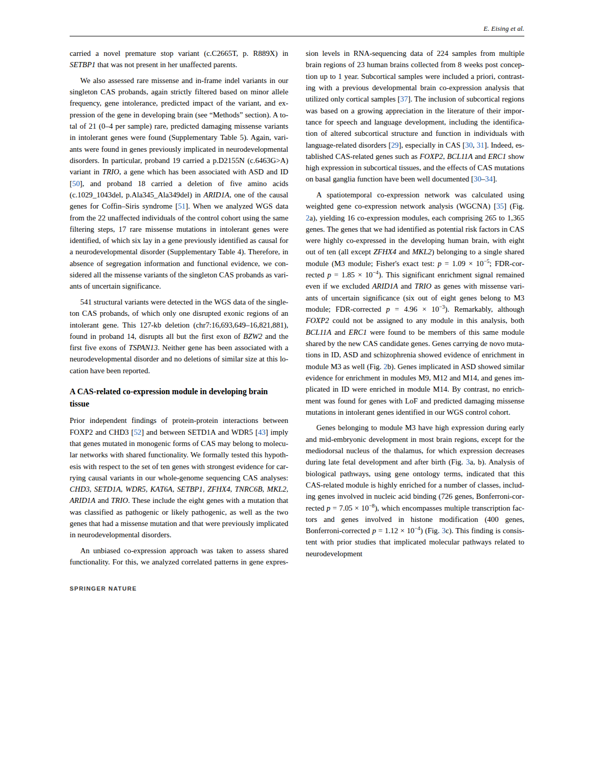E. Eising et al.
carried a novel premature stop variant (c.C2665T, p. R889X) in SETBP1 that was not present in her unaffected parents.
We also assessed rare missense and in-frame indel variants in our singleton CAS probands, again strictly filtered based on minor allele frequency, gene intolerance, predicted impact of the variant, and expression of the gene in developing brain (see “Methods” section). A total of 21 (0–4 per sample) rare, predicted damaging missense variants in intolerant genes were found (Supplementary Table 5). Again, variants were found in genes previously implicated in neurodevelopmental disorders. In particular, proband 19 carried a p.D2155N (c.6463G>A) variant in TRIO, a gene which has been associated with ASD and ID [50], and proband 18 carried a deletion of five amino acids (c.1029_1043del, p.Ala345_Ala349del) in ARID1A, one of the causal genes for Coffin–Siris syndrome [51]. When we analyzed WGS data from the 22 unaffected individuals of the control cohort using the same filtering steps, 17 rare missense mutations in intolerant genes were identified, of which six lay in a gene previously identified as causal for a neurodevelopmental disorder (Supplementary Table 4). Therefore, in absence of segregation information and functional evidence, we considered all the missense variants of the singleton CAS probands as variants of uncertain significance.
541 structural variants were detected in the WGS data of the singleton CAS probands, of which only one disrupted exonic regions of an intolerant gene. This 127-kb deletion (chr7:16,693,649–16,821,881), found in proband 14, disrupts all but the first exon of BZW2 and the first five exons of TSPAN13. Neither gene has been associated with a neurodevelopmental disorder and no deletions of similar size at this location have been reported.
A CAS-related co-expression module in developing brain tissue
Prior independent findings of protein-protein interactions between FOXP2 and CHD3 [52] and between SETD1A and WDR5 [43] imply that genes mutated in monogenic forms of CAS may belong to molecular networks with shared functionality. We formally tested this hypothesis with respect to the set of ten genes with strongest evidence for carrying causal variants in our whole-genome sequencing CAS analyses: CHD3, SETD1A, WDR5, KAT6A, SETBP1, ZFHX4, TNRC6B, MKL2, ARID1A and TRIO. These include the eight genes with a mutation that was classified as pathogenic or likely pathogenic, as well as the two genes that had a missense mutation and that were previously implicated in neurodevelopmental disorders.
An unbiased co-expression approach was taken to assess shared functionality. For this, we analyzed correlated patterns in gene expression levels in RNA-sequencing data of 224 samples from multiple brain regions of 23 human brains collected from 8 weeks post conception up to 1 year. Subcortical samples were included a priori, contrasting with a previous developmental brain co-expression analysis that utilized only cortical samples [37]. The inclusion of subcortical regions was based on a growing appreciation in the literature of their importance for speech and language development, including the identification of altered subcortical structure and function in individuals with language-related disorders [29], especially in CAS [30, 31]. Indeed, established CAS-related genes such as FOXP2, BCL11A and ERC1 show high expression in subcortical tissues, and the effects of CAS mutations on basal ganglia function have been well documented [30–34].
A spatiotemporal co-expression network was calculated using weighted gene co-expression network analysis (WGCNA) [35] (Fig. 2a), yielding 16 co-expression modules, each comprising 265 to 1,365 genes. The genes that we had identified as potential risk factors in CAS were highly co-expressed in the developing human brain, with eight out of ten (all except ZFHX4 and MKL2) belonging to a single shared module (M3 module; Fisher's exact test: p = 1.09 × 10−5; FDR-corrected p = 1.85 × 10−4). This significant enrichment signal remained even if we excluded ARID1A and TRIO as genes with missense variants of uncertain significance (six out of eight genes belong to M3 module; FDR-corrected p = 4.96 × 10−3). Remarkably, although FOXP2 could not be assigned to any module in this analysis, both BCL11A and ERC1 were found to be members of this same module shared by the new CAS candidate genes. Genes carrying de novo mutations in ID, ASD and schizophrenia showed evidence of enrichment in module M3 as well (Fig. 2b). Genes implicated in ASD showed similar evidence for enrichment in modules M9, M12 and M14, and genes implicated in ID were enriched in module M14. By contrast, no enrichment was found for genes with LoF and predicted damaging missense mutations in intolerant genes identified in our WGS control cohort.
Genes belonging to module M3 have high expression during early and mid-embryonic development in most brain regions, except for the mediodorsal nucleus of the thalamus, for which expression decreases during late fetal development and after birth (Fig. 3a, b). Analysis of biological pathways, using gene ontology terms, indicated that this CAS-related module is highly enriched for a number of classes, including genes involved in nucleic acid binding (726 genes, Bonferroni-corrected p = 7.05 × 10−8), which encompasses multiple transcription factors and genes involved in histone modification (400 genes, Bonferroni-corrected p = 1.12 × 10−4) (Fig. 3c). This finding is consistent with prior studies that implicated molecular pathways related to neurodevelopment
SPRINGER NATURE